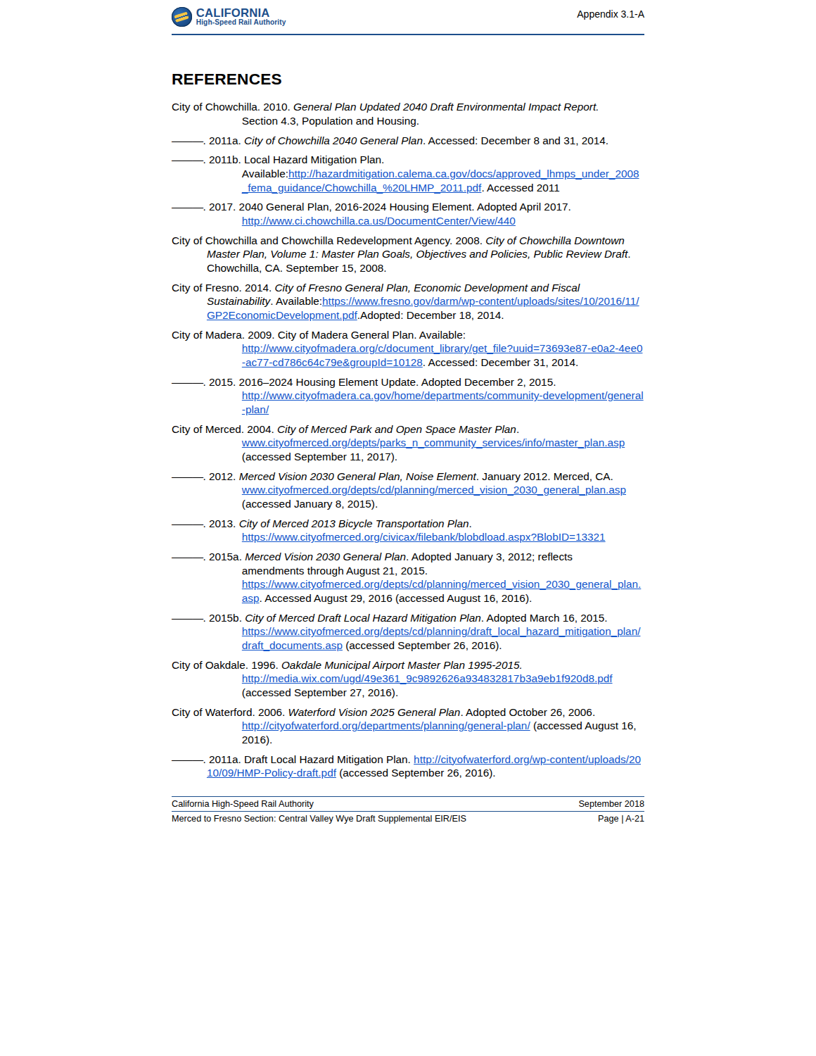CALIFORNIA
High-Speed Rail Authority
Appendix 3.1-A
REFERENCES
City of Chowchilla. 2010. General Plan Updated 2040 Draft Environmental Impact Report. Section 4.3, Population and Housing.
———. 2011a. City of Chowchilla 2040 General Plan. Accessed: December 8 and 31, 2014.
———. 2011b. Local Hazard Mitigation Plan.Available:http://hazardmitigation.calema.ca.gov/docs/approved_lhmps_under_2008_fema_guidance/Chowchilla_%20LHMP_2011.pdf. Accessed 2011
———. 2017. 2040 General Plan, 2016-2024 Housing Element. Adopted April 2017.http://www.ci.chowchilla.ca.us/DocumentCenter/View/440
City of Chowchilla and Chowchilla Redevelopment Agency. 2008. City of Chowchilla Downtown Master Plan, Volume 1: Master Plan Goals, Objectives and Policies, Public Review Draft. Chowchilla, CA. September 15, 2008.
City of Fresno. 2014. City of Fresno General Plan, Economic Development and Fiscal Sustainability. Available:https://www.fresno.gov/darm/wp-content/uploads/sites/10/2016/11/GP2EconomicDevelopment.pdf.Adopted: December 18, 2014.
City of Madera. 2009. City of Madera General Plan. Available:http://www.cityofmadera.org/c/document_library/get_file?uuid=73693e87-e0a2-4ee0-ac77-cd786c64c79e&groupId=10128. Accessed: December 31, 2014.
———. 2015. 2016–2024 Housing Element Update. Adopted December 2, 2015.http://www.cityofmadera.ca.gov/home/departments/community-development/general-plan/
City of Merced. 2004. City of Merced Park and Open Space Master Plan.www.cityofmerced.org/depts/parks_n_community_services/info/master_plan.asp (accessed September 11, 2017).
———. 2012. Merced Vision 2030 General Plan, Noise Element. January 2012. Merced, CA.www.cityofmerced.org/depts/cd/planning/merced_vision_2030_general_plan.asp (accessed January 8, 2015).
———. 2013. City of Merced 2013 Bicycle Transportation Plan.https://www.cityofmerced.org/civicax/filebank/blobdload.aspx?BlobID=13321
———. 2015a. Merced Vision 2030 General Plan. Adopted January 3, 2012; reflectsamendments through August 21, 2015.
https://www.cityofmerced.org/depts/cd/planning/merced_vision_2030_general_plan.asp. Accessed August 29, 2016 (accessed August 16, 2016).
———. 2015b. City of Merced Draft Local Hazard Mitigation Plan. Adopted March 16, 2015.https://www.cityofmerced.org/depts/cd/planning/draft_local_hazard_mitigation_plan/draft_documents.asp (accessed September 26, 2016).
City of Oakdale. 1996. Oakdale Municipal Airport Master Plan 1995-2015. http://media.wix.com/ugd/49e361_9c9892626a934832817b3a9eb1f920d8.pdf (accessed September 27, 2016).
City of Waterford. 2006. Waterford Vision 2025 General Plan. Adopted October 26, 2006.http://cityofwaterford.org/departments/planning/general-plan/ (accessed August 16, 2016).
———. 2011a. Draft Local Hazard Mitigation Plan. http://cityofwaterford.org/wp-content/uploads/2010/09/HMP-Policy-draft.pdf (accessed September 26, 2016).
California High-Speed Rail Authority September 2018
Merced to Fresno Section: Central Valley Wye Draft Supplemental EIR/EIS Page | A-21